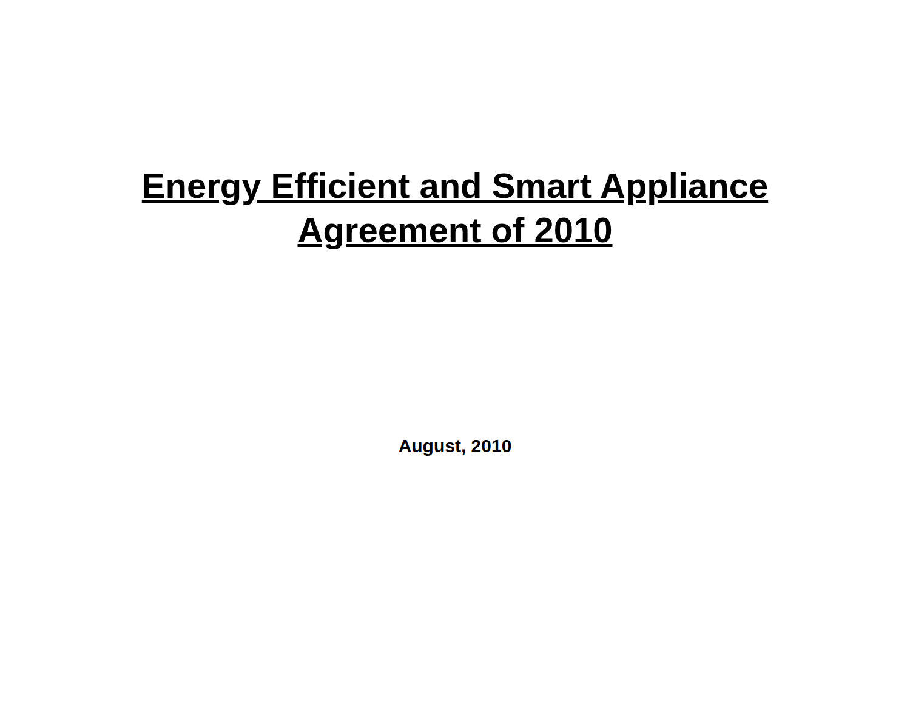Energy Efficient and Smart Appliance Agreement of 2010
August, 2010